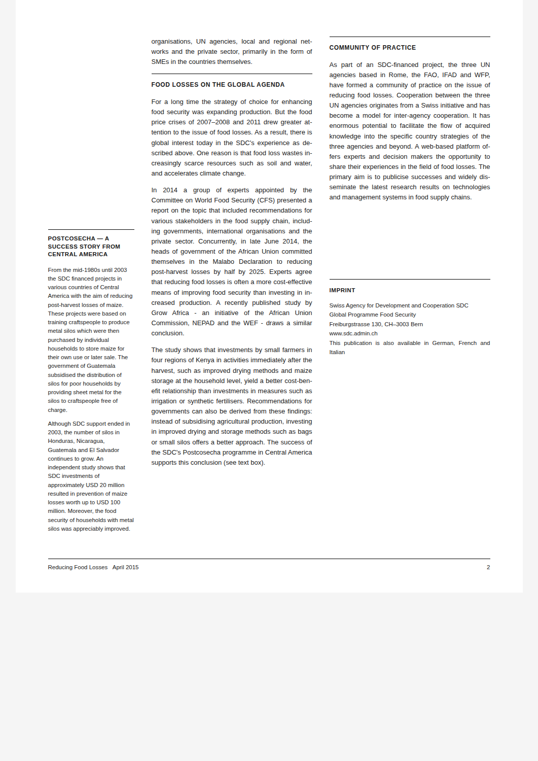Postcosecha — a success story from Central America
From the mid-1980s until 2003 the SDC financed projects in various countries of Central America with the aim of reducing post-harvest losses of maize. These projects were based on training craftspeople to produce metal silos which were then purchased by individual households to store maize for their own use or later sale. The government of Guatemala subsidised the distribution of silos for poor households by providing sheet metal for the silos to craftspeople free of charge.
Although SDC support ended in 2003, the number of silos in Honduras, Nicaragua, Guatemala and El Salvador continues to grow. An independent study shows that SDC investments of approximately USD 20 million resulted in prevention of maize losses worth up to USD 100 million. Moreover, the food security of households with metal silos was appreciably improved.
organisations, UN agencies, local and regional networks and the private sector, primarily in the form of SMEs in the countries themselves.
Food losses on the global agenda
For a long time the strategy of choice for enhancing food security was expanding production. But the food price crises of 2007–2008 and 2011 drew greater attention to the issue of food losses. As a result, there is global interest today in the SDC's experience as described above. One reason is that food loss wastes increasingly scarce resources such as soil and water, and accelerates climate change.
In 2014 a group of experts appointed by the Committee on World Food Security (CFS) presented a report on the topic that included recommendations for various stakeholders in the food supply chain, including governments, international organisations and the private sector. Concurrently, in late June 2014, the heads of government of the African Union committed themselves in the Malabo Declaration to reducing post-harvest losses by half by 2025. Experts agree that reducing food losses is often a more cost-effective means of improving food security than investing in increased production. A recently published study by Grow Africa - an initiative of the African Union Commission, NEPAD and the WEF - draws a similar conclusion.
The study shows that investments by small farmers in four regions of Kenya in activities immediately after the harvest, such as improved drying methods and maize storage at the household level, yield a better cost-benefit relationship than investments in measures such as irrigation or synthetic fertilisers. Recommendations for governments can also be derived from these findings: instead of subsidising agricultural production, investing in improved drying and storage methods such as bags or small silos offers a better approach. The success of the SDC's Postcosecha programme in Central America supports this conclusion (see text box).
Community of practice
As part of an SDC-financed project, the three UN agencies based in Rome, the FAO, IFAD and WFP, have formed a community of practice on the issue of reducing food losses. Cooperation between the three UN agencies originates from a Swiss initiative and has become a model for inter-agency cooperation. It has enormous potential to facilitate the flow of acquired knowledge into the specific country strategies of the three agencies and beyond. A web-based platform offers experts and decision makers the opportunity to share their experiences in the field of food losses. The primary aim is to publicise successes and widely disseminate the latest research results on technologies and management systems in food supply chains.
Imprint
Swiss Agency for Development and Cooperation SDC
Global Programme Food Security
Freiburgstrasse 130, CH–3003 Bern
www.sdc.admin.ch
This publication is also available in German, French and Italian
Reducing Food Losses April 2015
2